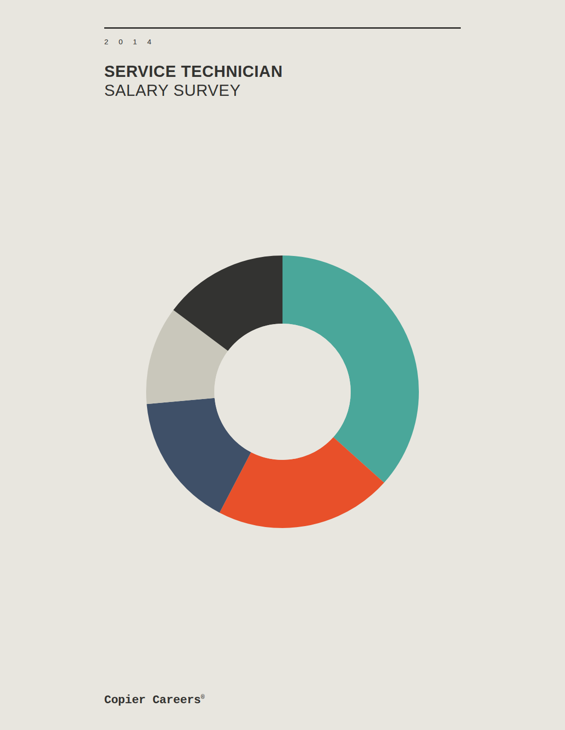2 0 1 4
Service Technician Salary Survey
Decorative donut chart
Copier Careers®